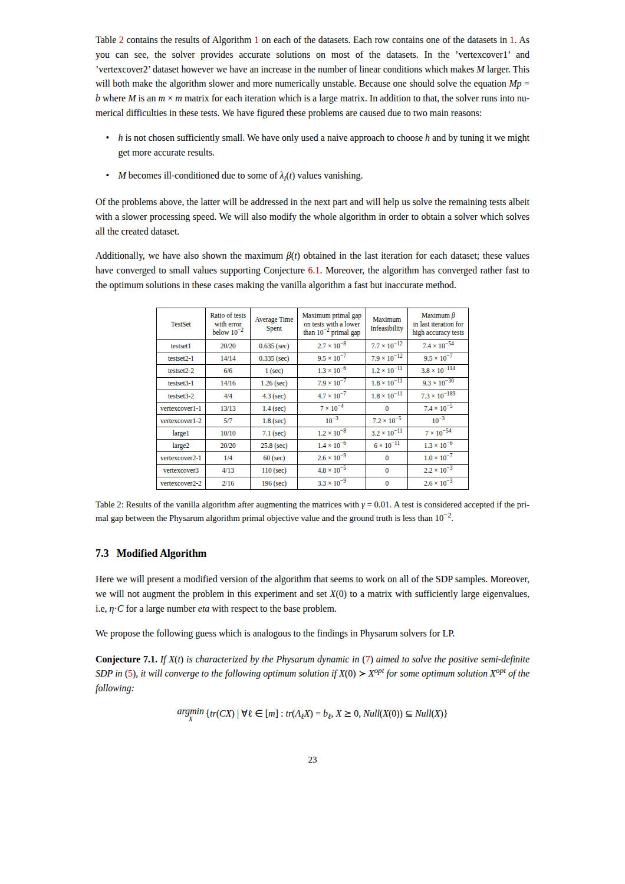Table 2 contains the results of Algorithm 1 on each of the datasets. Each row contains one of the datasets in 1. As you can see, the solver provides accurate solutions on most of the datasets. In the ’vertexcover1’ and ’vertexcover2’ dataset however we have an increase in the number of linear conditions which makes M larger. This will both make the algorithm slower and more numerically unstable. Because one should solve the equation Mp = b where M is an m × m matrix for each iteration which is a large matrix. In addition to that, the solver runs into numerical difficulties in these tests. We have figured these problems are caused due to two main reasons:
h is not chosen sufficiently small. We have only used a naive approach to choose h and by tuning it we might get more accurate results.
M becomes ill-conditioned due to some of λi(t) values vanishing.
Of the problems above, the latter will be addressed in the next part and will help us solve the remaining tests albeit with a slower processing speed. We will also modify the whole algorithm in order to obtain a solver which solves all the created dataset.
Additionally, we have also shown the maximum β(t) obtained in the last iteration for each dataset; these values have converged to small values supporting Conjecture 6.1. Moreover, the algorithm has converged rather fast to the optimum solutions in these cases making the vanilla algorithm a fast but inaccurate method.
| TestSet | Ratio of tests with error below 10 −2 | Average Time Spent | Maximum primal gap on tests with a lower than 10 −2 primal gap | Maximum Infeasibility | Maximum β in last iteration for high accuracy tests |
| --- | --- | --- | --- | --- | --- |
| testset1 | 20/20 | 0.635 (sec) | 2.7 × 10 −8 | 7.7 × 10 −12 | 7.4 × 10 −54 |
| testset2-1 | 14/14 | 0.335 (sec) | 9.5 × 10 −7 | 7.9 × 10 −12 | 9.5 × 10 −7 |
| testset2-2 | 6/6 | 1 (sec) | 1.3 × 10 −6 | 1.2 × 10 −11 | 3.8 × 10 −114 |
| testset3-1 | 14/16 | 1.26 (sec) | 7.9 × 10 −7 | 1.8 × 10 −11 | 9.3 × 10 −30 |
| testset3-2 | 4/4 | 4.3 (sec) | 4.7 × 10 −7 | 1.8 × 10 −11 | 7.3 × 10 −189 |
| vertexcover1-1 | 13/13 | 1.4 (sec) | 7 × 10 −4 | 0 | 7.4 × 10 −5 |
| vertexcover1-2 | 5/7 | 1.8 (sec) | 10 −3 | 7.2 × 10 −5 | 10 −3 |
| large1 | 10/10 | 7.1 (sec) | 1.2 × 10 −8 | 3.2 × 10 −11 | 7 × 10 −54 |
| large2 | 20/20 | 25.8 (sec) | 1.4 × 10 −6 | 6 × 10 −11 | 1.3 × 10 −6 |
| vertexcover2-1 | 1/4 | 60 (sec) | 2.6 × 10 −9 | 0 | 1.0 × 10 −7 |
| vertexcover3 | 4/13 | 110 (sec) | 4.8 × 10 −5 | 0 | 2.2 × 10 −3 |
| vertexcover2-2 | 2/16 | 196 (sec) | 3.3 × 10 −9 | 0 | 2.6 × 10 −3 |
Table 2: Results of the vanilla algorithm after augmenting the matrices with γ = 0.01. A test is considered accepted if the primal gap between the Physarum algorithm primal objective value and the ground truth is less than 10−2.
7.3 Modified Algorithm
Here we will present a modified version of the algorithm that seems to work on all of the SDP samples. Moreover, we will not augment the problem in this experiment and set X(0) to a matrix with sufficiently large eigenvalues, i.e, η·C for a large number eta with respect to the base problem.
We propose the following guess which is analogous to the findings in Physarum solvers for LP.
Conjecture 7.1. If X(t) is characterized by the Physarum dynamic in (7) aimed to solve the positive semi-definite SDP in (5), it will converge to the following optimum solution if X(0) ≻ Xopt for some optimum solution Xopt of the following:
argmin X{tr(CX) | ∀ℓ ∈ [m] : tr(AℓX) = bℓ, X ⪰ 0, Null(X(0)) ⊆ Null(X)}
23